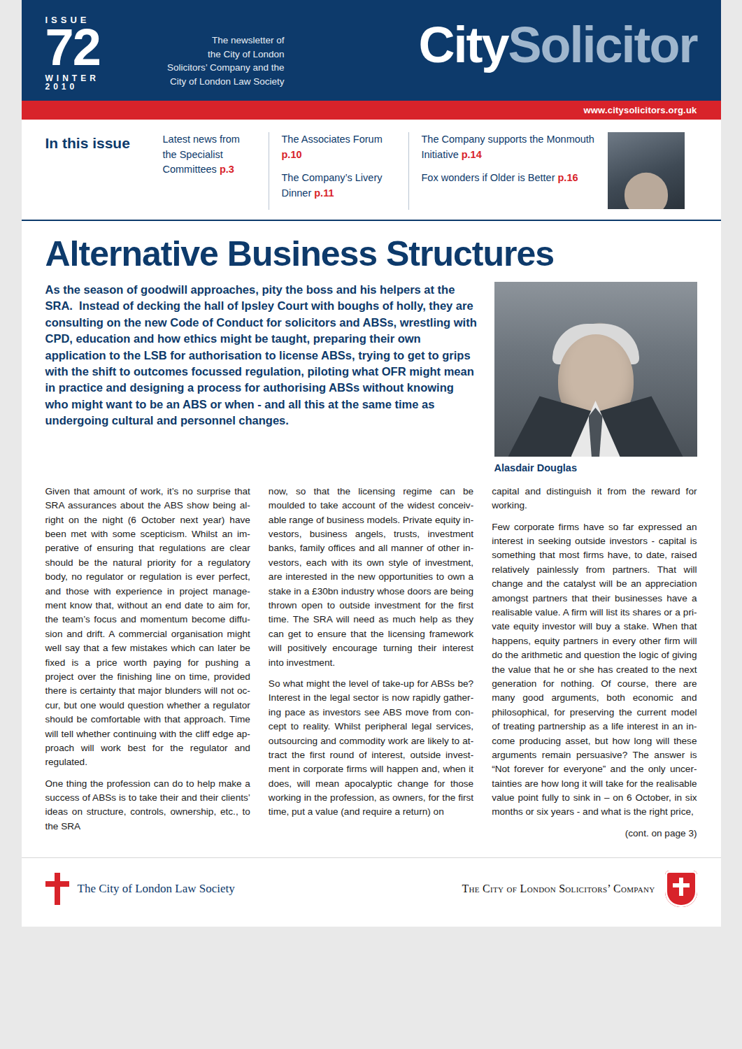ISSUE
72
WINTER
2010
The newsletter of
the City of London
Solicitors’ Company and the
City of London Law Society
City Solicitor
www.citysolicitors.org.uk
In this issue
Latest news from the Specialist Committees p.3
The Associates Forum p.10
The Company’s Livery Dinner p.11
The Company supports the Monmouth Initiative p.14
Fox wonders if Older is Better p.16
Alternative Business Structures
As the season of goodwill approaches, pity the boss and his helpers at the SRA. Instead of decking the hall of Ipsley Court with boughs of holly, they are consulting on the new Code of Conduct for solicitors and ABSs, wrestling with CPD, education and how ethics might be taught, preparing their own application to the LSB for authorisation to license ABSs, trying to get to grips with the shift to outcomes focussed regulation, piloting what OFR might mean in practice and designing a process for authorising ABSs without knowing who might want to be an ABS or when - and all this at the same time as undergoing cultural and personnel changes.
Alasdair Douglas
Given that amount of work, it’s no surprise that SRA assurances about the ABS show being alright on the night (6 October next year) have been met with some scepticism. Whilst an imperative of ensuring that regulations are clear should be the natural priority for a regulatory body, no regulator or regulation is ever perfect, and those with experience in project management know that, without an end date to aim for, the team’s focus and momentum become diffusion and drift. A commercial organisation might well say that a few mistakes which can later be fixed is a price worth paying for pushing a project over the finishing line on time, provided there is certainty that major blunders will not occur, but one would question whether a regulator should be comfortable with that approach. Time will tell whether continuing with the cliff edge approach will work best for the regulator and regulated.
One thing the profession can do to help make a success of ABSs is to take their and their clients’ ideas on structure, controls, ownership, etc., to the SRA
now, so that the licensing regime can be moulded to take account of the widest conceivable range of business models. Private equity investors, business angels, trusts, investment banks, family offices and all manner of other investors, each with its own style of investment, are interested in the new opportunities to own a stake in a £30bn industry whose doors are being thrown open to outside investment for the first time. The SRA will need as much help as they can get to ensure that the licensing framework will positively encourage turning their interest into investment.
So what might the level of take-up for ABSs be? Interest in the legal sector is now rapidly gathering pace as investors see ABS move from concept to reality. Whilst peripheral legal services, outsourcing and commodity work are likely to attract the first round of interest, outside investment in corporate firms will happen and, when it does, will mean apocalyptic change for those working in the profession, as owners, for the first time, put a value (and require a return) on
capital and distinguish it from the reward for working.
Few corporate firms have so far expressed an interest in seeking outside investors - capital is something that most firms have, to date, raised relatively painlessly from partners. That will change and the catalyst will be an appreciation amongst partners that their businesses have a realisable value. A firm will list its shares or a private equity investor will buy a stake. When that happens, equity partners in every other firm will do the arithmetic and question the logic of giving the value that he or she has created to the next generation for nothing. Of course, there are many good arguments, both economic and philosophical, for preserving the current model of treating partnership as a life interest in an income producing asset, but how long will these arguments remain persuasive? The answer is “Not forever for everyone” and the only uncertainties are how long it will take for the realisable value point fully to sink in – on 6 October, in six months or six years - and what is the right price,
(cont. on page 3)
The City of London Law Society
The City of London Solicitors’ Company